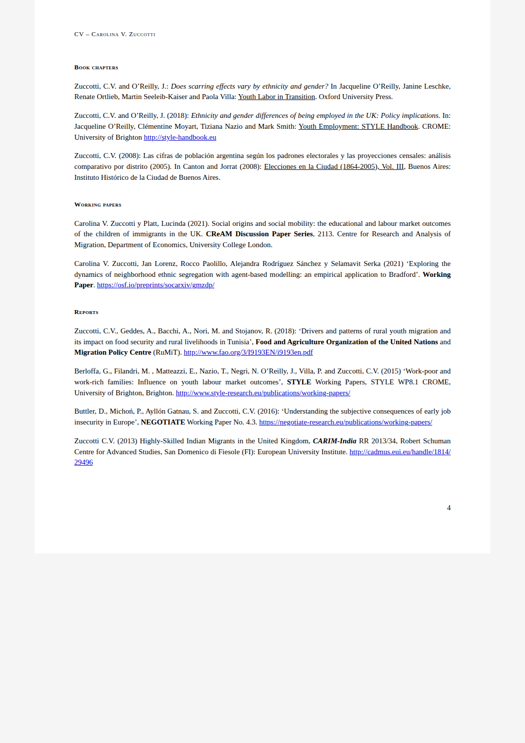CV – Carolina V. Zuccotti
Book chapters
Zuccotti, C.V. and O’Reilly, J.: Does scarring effects vary by ethnicity and gender? In Jacqueline O’Reilly, Janine Leschke, Renate Ortlieb, Martin Seeleib-Kaiser and Paola Villa: Youth Labor in Transition. Oxford University Press.
Zuccotti, C.V. and O’Reilly, J. (2018): Ethnicity and gender differences of being employed in the UK: Policy implications. In: Jacqueline O’Reilly, Clémentine Moyart, Tiziana Nazio and Mark Smith: Youth Employment: STYLE Handbook. CROME: University of Brighton http://style-handbook.eu
Zuccotti, C.V. (2008): Las cifras de población argentina según los padrones electorales y las proyecciones censales: análisis comparativo por distrito (2005). In Canton and Jorrat (2008): Elecciones en la Ciudad (1864-2005), Vol. III, Buenos Aires: Instituto Histórico de la Ciudad de Buenos Aires.
Working papers
Carolina V. Zuccotti y Platt, Lucinda (2021). Social origins and social mobility: the educational and labour market outcomes of the children of immigrants in the UK. CReAM Discussion Paper Series, 2113. Centre for Research and Analysis of Migration, Department of Economics, University College London.
Carolina V. Zuccotti, Jan Lorenz, Rocco Paolillo, Alejandra Rodríguez Sánchez y Selamavit Serka (2021) ‘Exploring the dynamics of neighborhood ethnic segregation with agent-based modelling: an empirical application to Bradford’. Working Paper. https://osf.io/preprints/socarxiv/gmzdp/
Reports
Zuccotti, C.V., Geddes, A., Bacchi, A., Nori, M. and Stojanov, R. (2018): ‘Drivers and patterns of rural youth migration and its impact on food security and rural livelihoods in Tunisia’, Food and Agriculture Organization of the United Nations and Migration Policy Centre (RuMiT). http://www.fao.org/3/I9193EN/i9193en.pdf
Berloffa, G., Filandri, M. , Matteazzi, E., Nazio, T., Negri, N. O’Reilly, J., Villa, P. and Zuccotti, C.V. (2015) ‘Work-poor and work-rich families: Influence on youth labour market outcomes’, STYLE Working Papers, STYLE WP8.1 CROME, University of Brighton, Brighton. http://www.style-research.eu/publications/working-papers/
Buttler, D., Michoń, P., Ayllón Gatnau, S. and Zuccotti, C.V. (2016): ‘Understanding the subjective consequences of early job insecurity in Europe’, NEGOTIATE Working Paper No. 4.3. https://negotiate-research.eu/publications/working-papers/
Zuccotti C.V. (2013) Highly-Skilled Indian Migrants in the United Kingdom, CARIM-India RR 2013/34, Robert Schuman Centre for Advanced Studies, San Domenico di Fiesole (FI): European University Institute. http://cadmus.eui.eu/handle/1814/29496
4